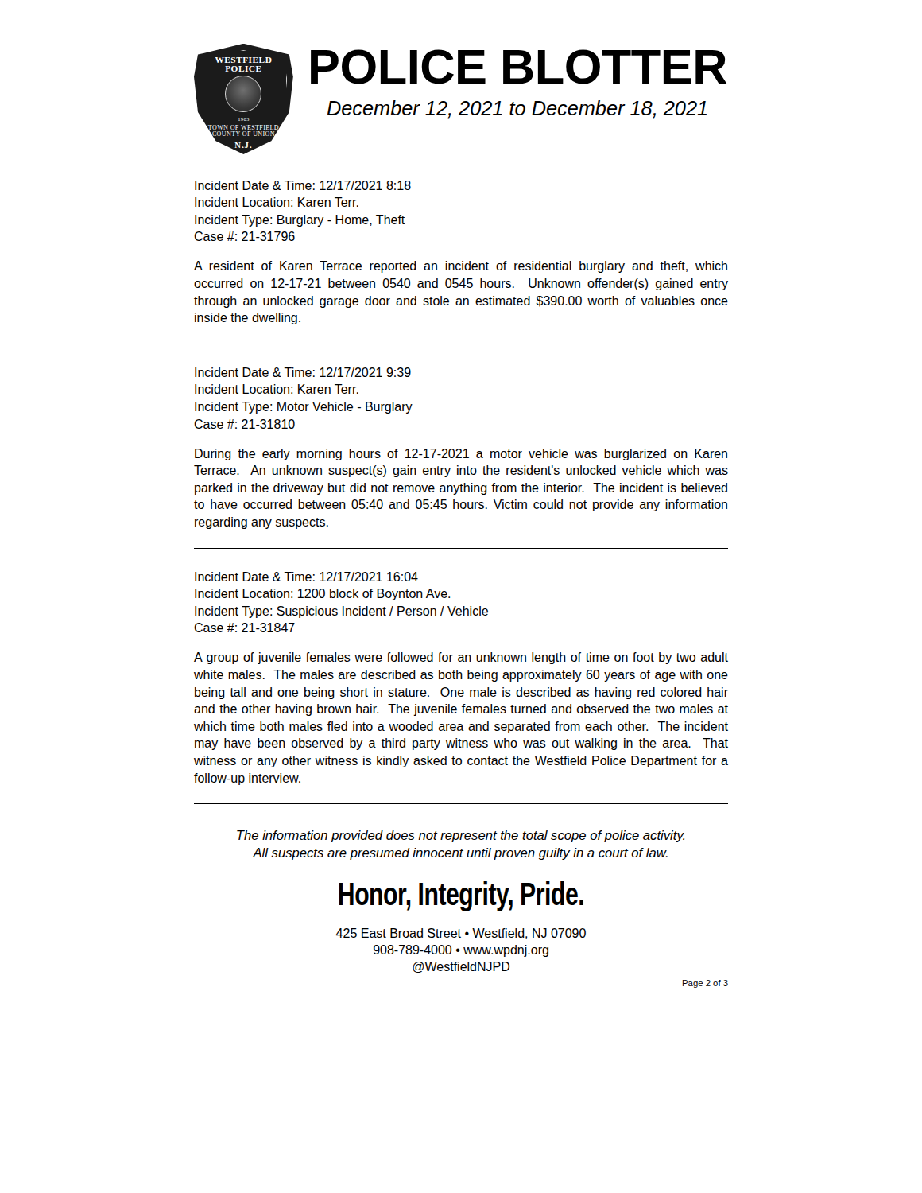WESTFIELD
POLICE
TOWN OF WESTFIELD
COUNTY OF UNION
N.J.
POLICE BLOTTER
December 12, 2021 to December 18, 2021
Incident Date & Time: 12/17/2021 8:18
Incident Location: Karen Terr.
Incident Type: Burglary - Home, Theft
Case #: 21-31796
A resident of Karen Terrace reported an incident of residential burglary and theft, which occurred on 12-17-21 between 0540 and 0545 hours. Unknown offender(s) gained entry through an unlocked garage door and stole an estimated $390.00 worth of valuables once inside the dwelling.
Incident Date & Time: 12/17/2021 9:39
Incident Location: Karen Terr.
Incident Type: Motor Vehicle - Burglary
Case #: 21-31810
During the early morning hours of 12-17-2021 a motor vehicle was burglarized on Karen Terrace. An unknown suspect(s) gain entry into the resident's unlocked vehicle which was parked in the driveway but did not remove anything from the interior. The incident is believed to have occurred between 05:40 and 05:45 hours. Victim could not provide any information regarding any suspects.
Incident Date & Time: 12/17/2021 16:04
Incident Location: 1200 block of Boynton Ave.
Incident Type: Suspicious Incident / Person / Vehicle
Case #: 21-31847
A group of juvenile females were followed for an unknown length of time on foot by two adult white males. The males are described as both being approximately 60 years of age with one being tall and one being short in stature. One male is described as having red colored hair and the other having brown hair. The juvenile females turned and observed the two males at which time both males fled into a wooded area and separated from each other. The incident may have been observed by a third party witness who was out walking in the area. That witness or any other witness is kindly asked to contact the Westfield Police Department for a follow-up interview.
The information provided does not represent the total scope of police activity.
All suspects are presumed innocent until proven guilty in a court of law.
Honor, Integrity, Pride.
425 East Broad Street • Westfield, NJ 07090
908-789-4000 • www.wpdnj.org
@WestfieldNJPD
Page 2 of 3